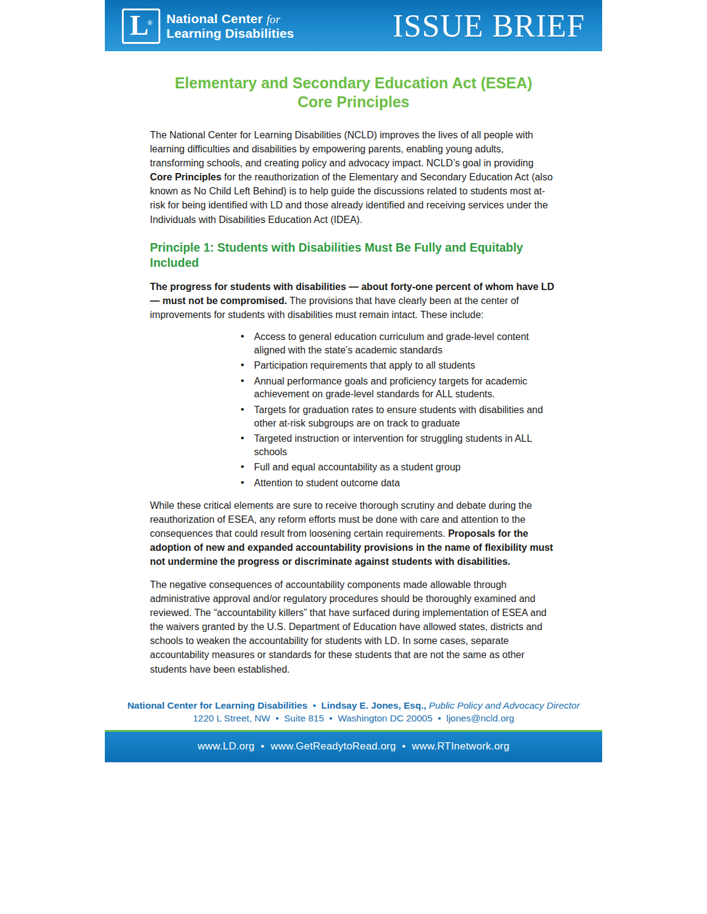L®
National Center for
Learning Disabilities
ISSUE BRIEF
Elementary and Secondary Education Act (ESEA)
Core Principles
The National Center for Learning Disabilities (NCLD) improves the lives of all people with learning difficulties and disabilities by empowering parents, enabling young adults, transforming schools, and creating policy and advocacy impact. NCLD’s goal in providing Core Principles for the reauthorization of the Elementary and Secondary Education Act (also known as No Child Left Behind) is to help guide the discussions related to students most at-risk for being identified with LD and those already identified and receiving services under the Individuals with Disabilities Education Act (IDEA).
Principle 1: Students with Disabilities Must Be Fully and Equitably Included
The progress for students with disabilities — about forty-one percent of whom have LD — must not be compromised. The provisions that have clearly been at the center of improvements for students with disabilities must remain intact. These include:
Access to general education curriculum and grade-level content aligned with the state’s academic standards
Participation requirements that apply to all students
Annual performance goals and proficiency targets for academic achievement on grade-level standards for ALL students.
Targets for graduation rates to ensure students with disabilities and other at-risk subgroups are on track to graduate
Targeted instruction or intervention for struggling students in ALL schools
Full and equal accountability as a student group
Attention to student outcome data
While these critical elements are sure to receive thorough scrutiny and debate during the reauthorization of ESEA, any reform efforts must be done with care and attention to the consequences that could result from loosening certain requirements. Proposals for the adoption of new and expanded accountability provisions in the name of flexibility must not undermine the progress or discriminate against students with disabilities.
The negative consequences of accountability components made allowable through administrative approval and/or regulatory procedures should be thoroughly examined and reviewed. The “accountability killers” that have surfaced during implementation of ESEA and the waivers granted by the U.S. Department of Education have allowed states, districts and schools to weaken the accountability for students with LD. In some cases, separate accountability measures or standards for these students that are not the same as other students have been established.
National Center for Learning Disabilities • Lindsay E. Jones, Esq., Public Policy and Advocacy Director
1220 L Street, NW • Suite 815 • Washington DC 20005 • ljones@ncld.org
www.LD.org•www.GetReadytoRead.org•www.RTInetwork.org